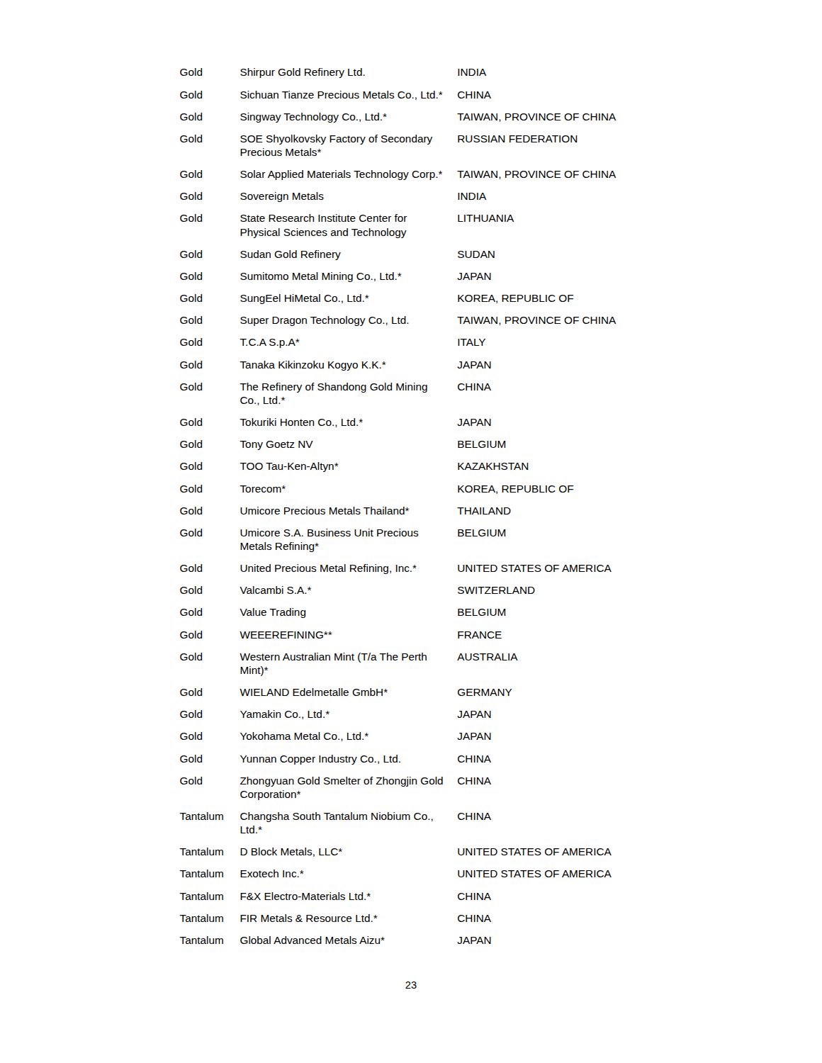| Gold | Shirpur Gold Refinery Ltd. | INDIA |
| Gold | Sichuan Tianze Precious Metals Co., Ltd.* | CHINA |
| Gold | Singway Technology Co., Ltd.* | TAIWAN, PROVINCE OF CHINA |
| Gold | SOE Shyolkovsky Factory of Secondary Precious Metals* | RUSSIAN FEDERATION |
| Gold | Solar Applied Materials Technology Corp.* | TAIWAN, PROVINCE OF CHINA |
| Gold | Sovereign Metals | INDIA |
| Gold | State Research Institute Center for Physical Sciences and Technology | LITHUANIA |
| Gold | Sudan Gold Refinery | SUDAN |
| Gold | Sumitomo Metal Mining Co., Ltd.* | JAPAN |
| Gold | SungEel HiMetal Co., Ltd.* | KOREA, REPUBLIC OF |
| Gold | Super Dragon Technology Co., Ltd. | TAIWAN, PROVINCE OF CHINA |
| Gold | T.C.A S.p.A* | ITALY |
| Gold | Tanaka Kikinzoku Kogyo K.K.* | JAPAN |
| Gold | The Refinery of Shandong Gold Mining Co., Ltd.* | CHINA |
| Gold | Tokuriki Honten Co., Ltd.* | JAPAN |
| Gold | Tony Goetz NV | BELGIUM |
| Gold | TOO Tau-Ken-Altyn* | KAZAKHSTAN |
| Gold | Torecom* | KOREA, REPUBLIC OF |
| Gold | Umicore Precious Metals Thailand* | THAILAND |
| Gold | Umicore S.A. Business Unit Precious Metals Refining* | BELGIUM |
| Gold | United Precious Metal Refining, Inc.* | UNITED STATES OF AMERICA |
| Gold | Valcambi S.A.* | SWITZERLAND |
| Gold | Value Trading | BELGIUM |
| Gold | WEEEREFINING** | FRANCE |
| Gold | Western Australian Mint (T/a The Perth Mint)* | AUSTRALIA |
| Gold | WIELAND Edelmetalle GmbH* | GERMANY |
| Gold | Yamakin Co., Ltd.* | JAPAN |
| Gold | Yokohama Metal Co., Ltd.* | JAPAN |
| Gold | Yunnan Copper Industry Co., Ltd. | CHINA |
| Gold | Zhongyuan Gold Smelter of Zhongjin Gold Corporation* | CHINA |
| Tantalum | Changsha South Tantalum Niobium Co., Ltd.* | CHINA |
| Tantalum | D Block Metals, LLC* | UNITED STATES OF AMERICA |
| Tantalum | Exotech Inc.* | UNITED STATES OF AMERICA |
| Tantalum | F&X Electro-Materials Ltd.* | CHINA |
| Tantalum | FIR Metals & Resource Ltd.* | CHINA |
| Tantalum | Global Advanced Metals Aizu* | JAPAN |
23